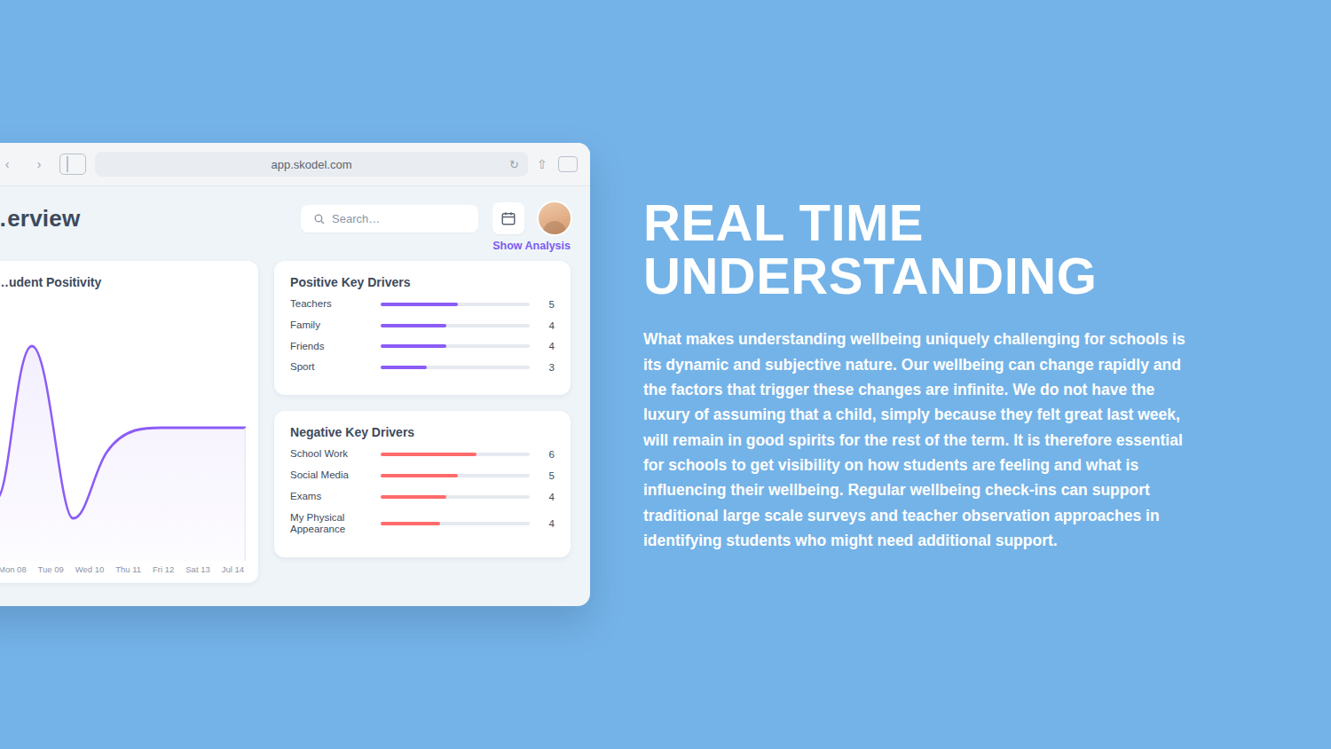‹ ›
app.skodel.com ↻
⇧
…erview
Search…
Show Analysis
…udent Positivity
Mon 08 Tue 09 Wed 10 Thu 11 Fri 12 Sat 13 Jul 14
Positive Key Drivers
Teachers 5
Family 4
Friends 4
Sport 3
Negative Key Drivers
School Work 6
Social Media 5
Exams 4
My Physical
Appearance 4
Real time
understanding
What makes understanding wellbeing uniquely challenging for schools is its dynamic and subjective nature. Our wellbeing can change rapidly and the factors that trigger these changes are infinite. We do not have the luxury of assuming that a child, simply because they felt great last week, will remain in good spirits for the rest of the term. It is therefore essential for schools to get visibility on how students are feeling and what is influencing their wellbeing. Regular wellbeing check-ins can support traditional large scale surveys and teacher observation approaches in identifying students who might need additional support.